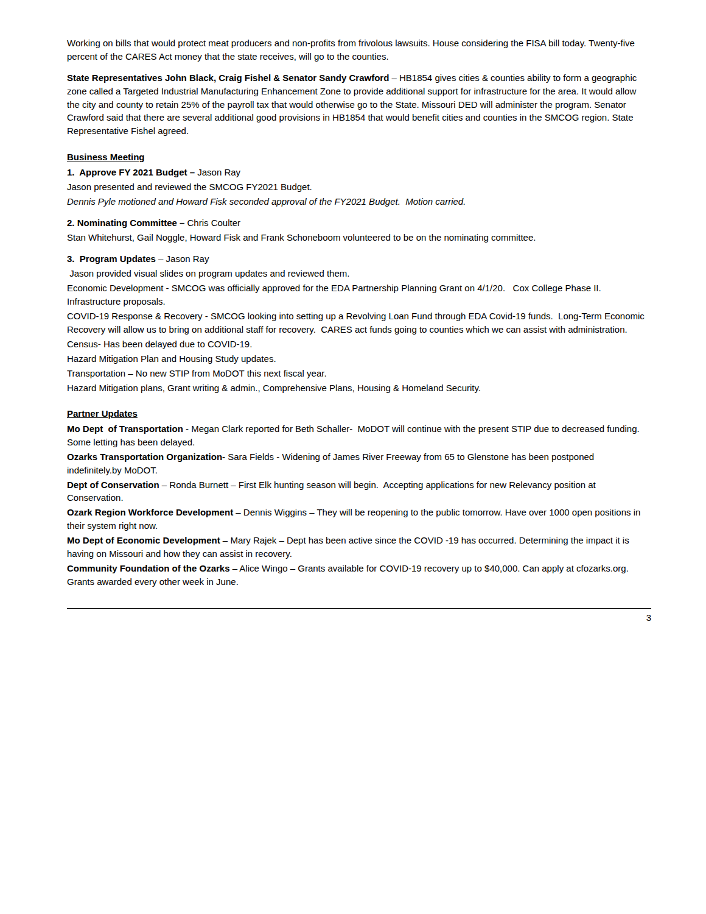Working on bills that would protect meat producers and non-profits from frivolous lawsuits. House considering the FISA bill today. Twenty-five percent of the CARES Act money that the state receives, will go to the counties.
State Representatives John Black, Craig Fishel & Senator Sandy Crawford – HB1854 gives cities & counties ability to form a geographic zone called a Targeted Industrial Manufacturing Enhancement Zone to provide additional support for infrastructure for the area. It would allow the city and county to retain 25% of the payroll tax that would otherwise go to the State. Missouri DED will administer the program. Senator Crawford said that there are several additional good provisions in HB1854 that would benefit cities and counties in the SMCOG region. State Representative Fishel agreed.
Business Meeting
1. Approve FY 2021 Budget – Jason Ray
Jason presented and reviewed the SMCOG FY2021 Budget.
Dennis Pyle motioned and Howard Fisk seconded approval of the FY2021 Budget. Motion carried.
2. Nominating Committee – Chris Coulter
Stan Whitehurst, Gail Noggle, Howard Fisk and Frank Schoneboom volunteered to be on the nominating committee.
3. Program Updates – Jason Ray
Jason provided visual slides on program updates and reviewed them.
Economic Development - SMCOG was officially approved for the EDA Partnership Planning Grant on 4/1/20. Cox College Phase II. Infrastructure proposals.
COVID-19 Response & Recovery - SMCOG looking into setting up a Revolving Loan Fund through EDA Covid-19 funds. Long-Term Economic Recovery will allow us to bring on additional staff for recovery. CARES act funds going to counties which we can assist with administration.
Census- Has been delayed due to COVID-19.
Hazard Mitigation Plan and Housing Study updates.
Transportation – No new STIP from MoDOT this next fiscal year.
Hazard Mitigation plans, Grant writing & admin., Comprehensive Plans, Housing & Homeland Security.
Partner Updates
Mo Dept of Transportation - Megan Clark reported for Beth Schaller- MoDOT will continue with the present STIP due to decreased funding. Some letting has been delayed.
Ozarks Transportation Organization- Sara Fields - Widening of James River Freeway from 65 to Glenstone has been postponed indefinitely.by MoDOT.
Dept of Conservation – Ronda Burnett – First Elk hunting season will begin. Accepting applications for new Relevancy position at Conservation.
Ozark Region Workforce Development – Dennis Wiggins – They will be reopening to the public tomorrow. Have over 1000 open positions in their system right now.
Mo Dept of Economic Development – Mary Rajek – Dept has been active since the COVID -19 has occurred. Determining the impact it is having on Missouri and how they can assist in recovery.
Community Foundation of the Ozarks – Alice Wingo – Grants available for COVID-19 recovery up to $40,000. Can apply at cfozarks.org. Grants awarded every other week in June.
3